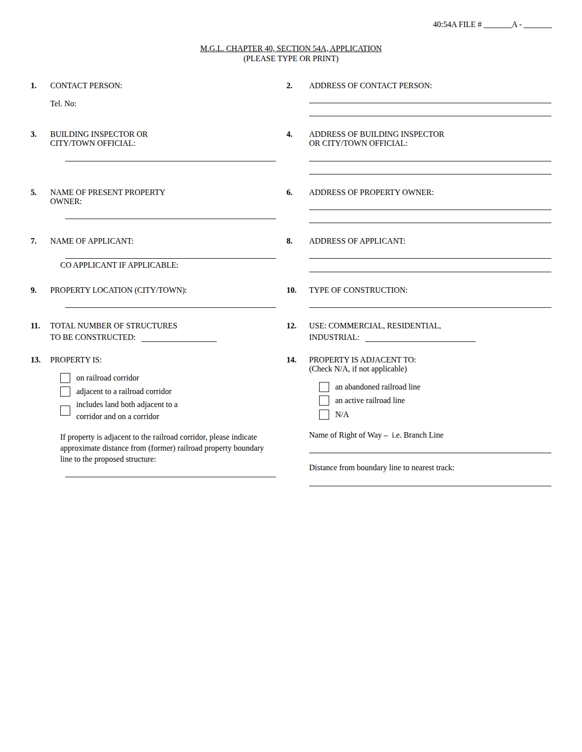40:54A FILE # _______A - _______
M.G.L. Chapter 40, Section 54A, Application (PLEASE TYPE OR PRINT)
| 1. | CONTACT PERSON: Tel. No: | 2. | ADDRESS OF CONTACT PERSON: |
| 3. | BUILDING INSPECTOR OR CITY/TOWN OFFICIAL: | 4. | ADDRESS OF BUILDING INSPECTOR OR CITY/TOWN OFFICIAL: |
| 5. | NAME OF PRESENT PROPERTY OWNER: | 6. | ADDRESS OF PROPERTY OWNER: |
| 7. | NAME OF APPLICANT: CO APPLICANT IF APPLICABLE: | 8. | ADDRESS OF APPLICANT: |
| 9. | PROPERTY LOCATION (CITY/TOWN): | 10. | TYPE OF CONSTRUCTION: |
| 11. | TOTAL NUMBER OF STRUCTURES TO BE CONSTRUCTED: | 12. | USE: COMMERCIAL, RESIDENTIAL, INDUSTRIAL: |
| 13. | PROPERTY IS: on railroad corridor adjacent to a railroad corridor includes land both adjacent to a corridor and on a corridor If property is adjacent to the railroad corridor, please indicate approximate distance from (former) railroad property boundary line to the proposed structure: | 14. | PROPERTY IS ADJACENT TO: (Check N/A, if not applicable) an abandoned railroad line an active railroad line N/A Name of Right of Way – i.e. Branch Line Distance from boundary line to nearest track: |